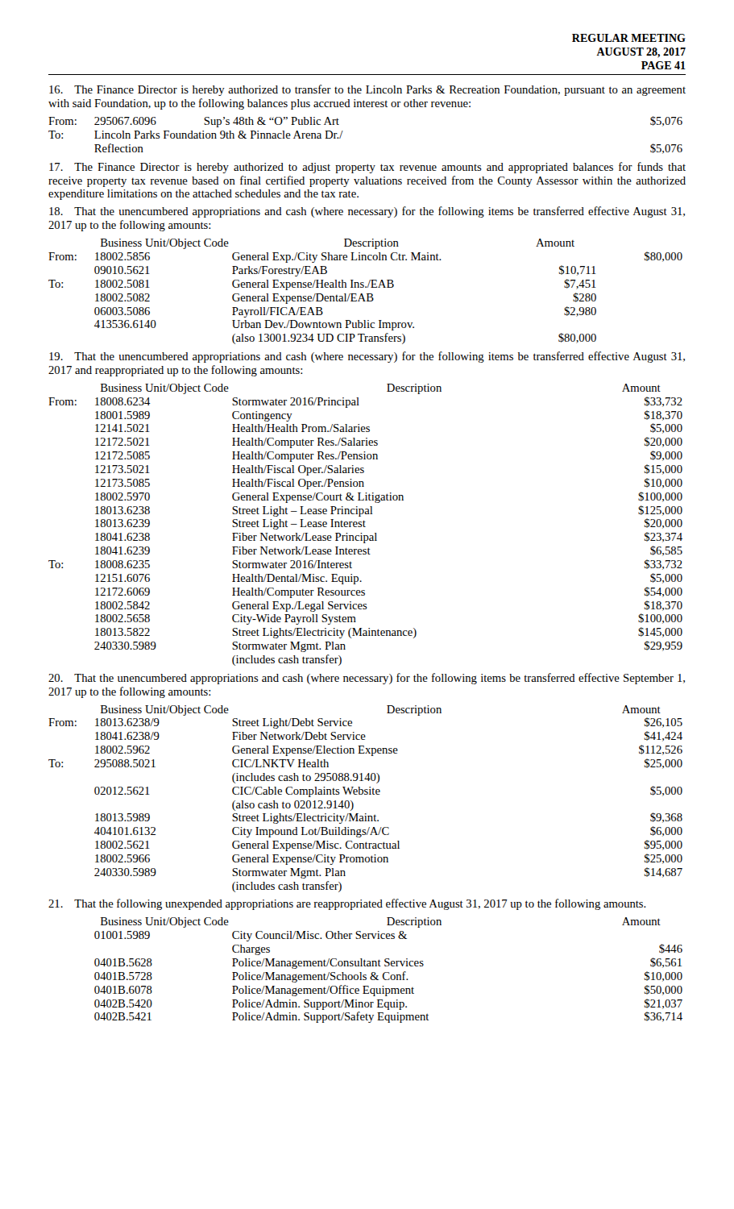REGULAR MEETING
AUGUST 28, 2017
PAGE 41
16. The Finance Director is hereby authorized to transfer to the Lincoln Parks & Recreation Foundation, pursuant to an agreement with said Foundation, up to the following balances plus accrued interest or other revenue:
| From: | 295067.6096 | Sup’s 48th & “O” Public Art | $5,076 |
| To: | Lincoln Parks Foundation 9th & Pinnacle Arena Dr./ | |
| | Reflection | | $5,076 |
17. The Finance Director is hereby authorized to adjust property tax revenue amounts and appropriated balances for funds that receive property tax revenue based on final certified property valuations received from the County Assessor within the authorized expenditure limitations on the attached schedules and the tax rate.
18. That the unencumbered appropriations and cash (where necessary) for the following items be transferred effective August 31, 2017 up to the following amounts:
| | Business Unit/Object Code | Description | Amount | |
| From: | 18002.5856 | General Exp./City Share Lincoln Ctr. Maint. | | $80,000 |
| | 09010.5621 | Parks/Forestry/EAB | $10,711 | |
| To: | 18002.5081 | General Expense/Health Ins./EAB | $7,451 | |
| | 18002.5082 | General Expense/Dental/EAB | $280 | |
| | 06003.5086 | Payroll/FICA/EAB | $2,980 | |
| | 413536.6140 | Urban Dev./Downtown Public Improv. | | |
| | | (also 13001.9234 UD CIP Transfers) | $80,000 | |
19. That the unencumbered appropriations and cash (where necessary) for the following items be transferred effective August 31, 2017 and reappropriated up to the following amounts:
| | Business Unit/Object Code | Description | Amount |
| From: | 18008.6234 | Stormwater 2016/Principal | $33,732 |
| | 18001.5989 | Contingency | $18,370 |
| | 12141.5021 | Health/Health Prom./Salaries | $5,000 |
| | 12172.5021 | Health/Computer Res./Salaries | $20,000 |
| | 12172.5085 | Health/Computer Res./Pension | $9,000 |
| | 12173.5021 | Health/Fiscal Oper./Salaries | $15,000 |
| | 12173.5085 | Health/Fiscal Oper./Pension | $10,000 |
| | 18002.5970 | General Expense/Court & Litigation | $100,000 |
| | 18013.6238 | Street Light – Lease Principal | $125,000 |
| | 18013.6239 | Street Light – Lease Interest | $20,000 |
| | 18041.6238 | Fiber Network/Lease Principal | $23,374 |
| | 18041.6239 | Fiber Network/Lease Interest | $6,585 |
| To: | 18008.6235 | Stormwater 2016/Interest | $33,732 |
| | 12151.6076 | Health/Dental/Misc. Equip. | $5,000 |
| | 12172.6069 | Health/Computer Resources | $54,000 |
| | 18002.5842 | General Exp./Legal Services | $18,370 |
| | 18002.5658 | City-Wide Payroll System | $100,000 |
| | 18013.5822 | Street Lights/Electricity (Maintenance) | $145,000 |
| | 240330.5989 | Stormwater Mgmt. Plan | $29,959 |
| | | (includes cash transfer) | |
20. That the unencumbered appropriations and cash (where necessary) for the following items be transferred effective September 1, 2017 up to the following amounts:
| | Business Unit/Object Code | Description | Amount |
| From: | 18013.6238/9 | Street Light/Debt Service | $26,105 |
| | 18041.6238/9 | Fiber Network/Debt Service | $41,424 |
| | 18002.5962 | General Expense/Election Expense | $112,526 |
| To: | 295088.5021 | CIC/LNKTV Health | $25,000 |
| | | (includes cash to 295088.9140) | |
| | 02012.5621 | CIC/Cable Complaints Website | $5,000 |
| | | (also cash to 02012.9140) | |
| | 18013.5989 | Street Lights/Electricity/Maint. | $9,368 |
| | 404101.6132 | City Impound Lot/Buildings/A/C | $6,000 |
| | 18002.5621 | General Expense/Misc. Contractual | $95,000 |
| | 18002.5966 | General Expense/City Promotion | $25,000 |
| | 240330.5989 | Stormwater Mgmt. Plan | $14,687 |
| | | (includes cash transfer) | |
21. That the following unexpended appropriations are reappropriated effective August 31, 2017 up to the following amounts.
| | Business Unit/Object Code | Description | Amount |
| | 01001.5989 | City Council/Misc. Other Services & | |
| | | Charges | $446 |
| | 0401B.5628 | Police/Management/Consultant Services | $6,561 |
| | 0401B.5728 | Police/Management/Schools & Conf. | $10,000 |
| | 0401B.6078 | Police/Management/Office Equipment | $50,000 |
| | 0402B.5420 | Police/Admin. Support/Minor Equip. | $21,037 |
| | 0402B.5421 | Police/Admin. Support/Safety Equipment | $36,714 |